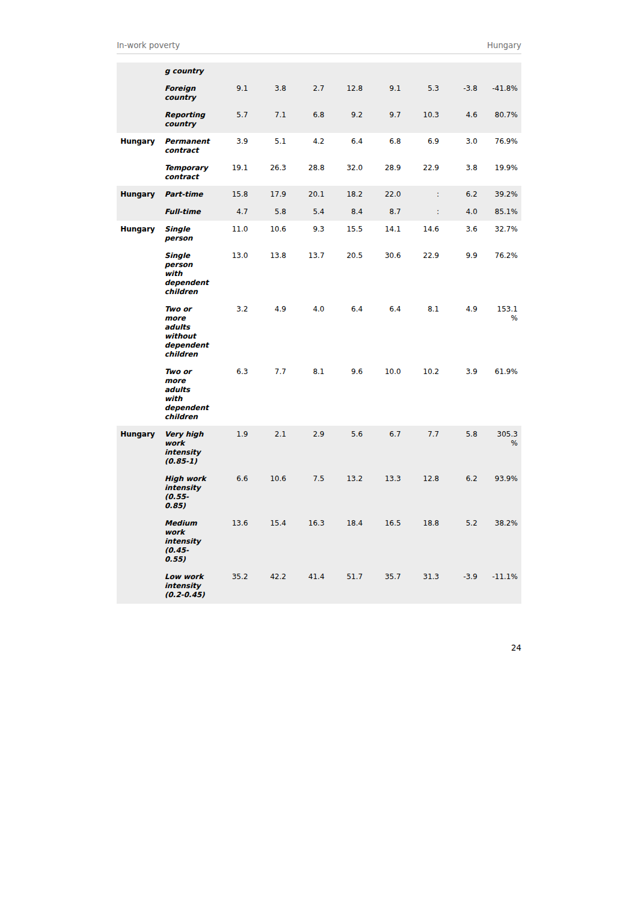In-work poverty
Hungary
| | g country | | | | | | | | |
| | Foreign country | 9.1 | 3.8 | 2.7 | 12.8 | 9.1 | 5.3 | -3.8 | -41.8% |
| | Reporting country | 5.7 | 7.1 | 6.8 | 9.2 | 9.7 | 10.3 | 4.6 | 80.7% |
| Hungary | Permanent contract | 3.9 | 5.1 | 4.2 | 6.4 | 6.8 | 6.9 | 3.0 | 76.9% |
| | Temporary contract | 19.1 | 26.3 | 28.8 | 32.0 | 28.9 | 22.9 | 3.8 | 19.9% |
| Hungary | Part-time | 15.8 | 17.9 | 20.1 | 18.2 | 22.0 | : | 6.2 | 39.2% |
| | Full-time | 4.7 | 5.8 | 5.4 | 8.4 | 8.7 | : | 4.0 | 85.1% |
| Hungary | Single person | 11.0 | 10.6 | 9.3 | 15.5 | 14.1 | 14.6 | 3.6 | 32.7% |
| | Single person with dependent children | 13.0 | 13.8 | 13.7 | 20.5 | 30.6 | 22.9 | 9.9 | 76.2% |
| | Two or more adults without dependent children | 3.2 | 4.9 | 4.0 | 6.4 | 6.4 | 8.1 | 4.9 | 153.1 % |
| | Two or more adults with dependent children | 6.3 | 7.7 | 8.1 | 9.6 | 10.0 | 10.2 | 3.9 | 61.9% |
| Hungary | Very high work intensity (0.85-1) | 1.9 | 2.1 | 2.9 | 5.6 | 6.7 | 7.7 | 5.8 | 305.3 % |
| | High work intensity (0.55-0.85) | 6.6 | 10.6 | 7.5 | 13.2 | 13.3 | 12.8 | 6.2 | 93.9% |
| | Medium work intensity (0.45-0.55) | 13.6 | 15.4 | 16.3 | 18.4 | 16.5 | 18.8 | 5.2 | 38.2% |
| | Low work intensity (0.2-0.45) | 35.2 | 42.2 | 41.4 | 51.7 | 35.7 | 31.3 | -3.9 | -11.1% |
24